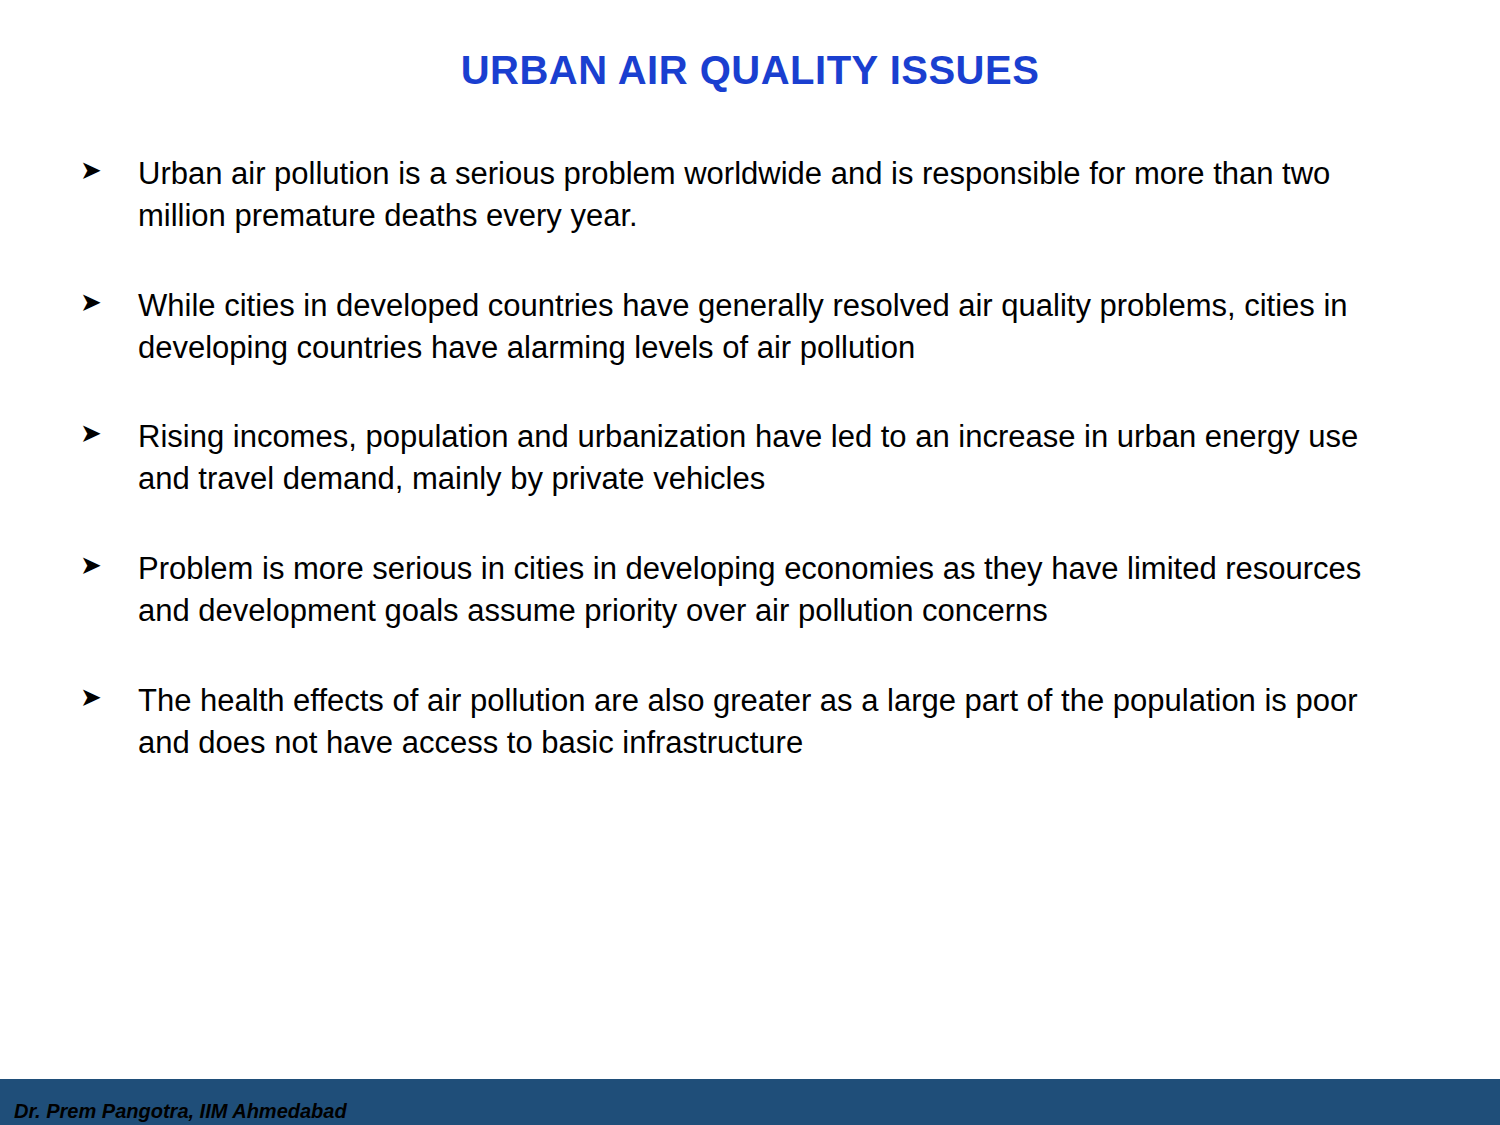URBAN AIR QUALITY ISSUES
Urban air pollution is a serious problem worldwide and is responsible for more than two million premature deaths every year.
While cities in developed countries have generally resolved air quality problems, cities in developing countries have alarming levels of air pollution
Rising incomes, population and urbanization have led to an increase in urban energy use and travel demand, mainly by private vehicles
Problem is more serious in cities in developing economies as they have limited resources and development goals assume priority over air pollution concerns
The health effects of air pollution are also greater as a large part of the population is poor and does not have access to basic infrastructure
Dr. Prem Pangotra, IIM Ahmedabad